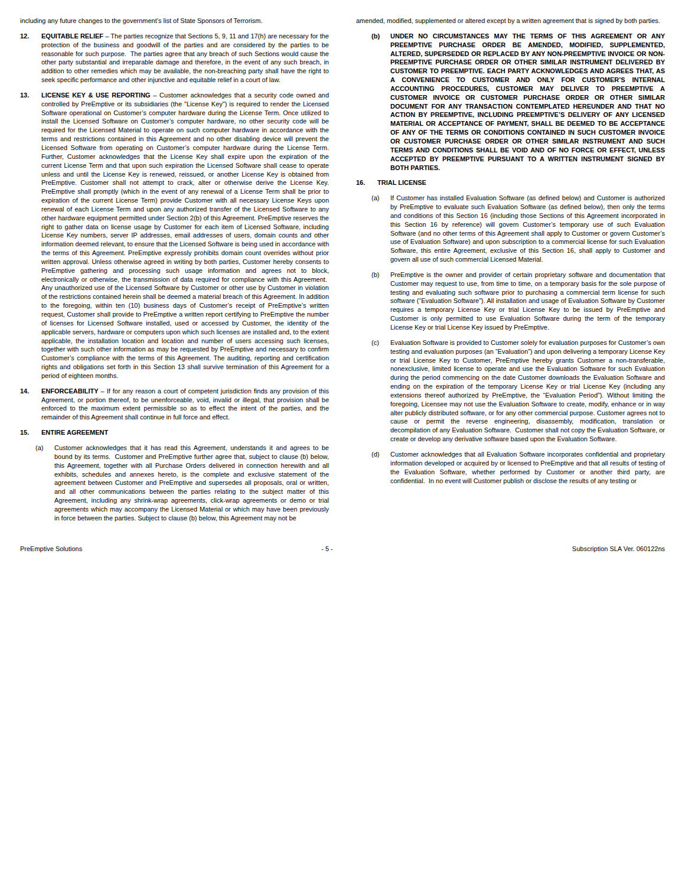including any future changes to the government’s list of State Sponsors of Terrorism.
12.
EQUITABLE RELIEF – The parties recognize that Sections 5, 9, 11 and 17(h) are necessary for the protection of the business and goodwill of the parties and are considered by the parties to be reasonable for such purpose. The parties agree that any breach of such Sections would cause the other party substantial and irreparable damage and therefore, in the event of any such breach, in addition to other remedies which may be available, the non-breaching party shall have the right to seek specific performance and other injunctive and equitable relief in a court of law.
13.
LICENSE KEY & USE REPORTING – Customer acknowledges that a security code owned and controlled by PreEmptive or its subsidiaries (the "License Key") is required to render the Licensed Software operational on Customer’s computer hardware during the License Term. Once utilized to install the Licensed Software on Customer’s computer hardware, no other security code will be required for the Licensed Material to operate on such computer hardware in accordance with the terms and restrictions contained in this Agreement and no other disabling device will prevent the Licensed Software from operating on Customer’s computer hardware during the License Term. Further, Customer acknowledges that the License Key shall expire upon the expiration of the current License Term and that upon such expiration the Licensed Software shall cease to operate unless and until the License Key is renewed, reissued, or another License Key is obtained from PreEmptive. Customer shall not attempt to crack, alter or otherwise derive the License Key. PreEmptive shall promptly (which in the event of any renewal of a License Term shall be prior to expiration of the current License Term) provide Customer with all necessary License Keys upon renewal of each License Term and upon any authorized transfer of the Licensed Software to any other hardware equipment permitted under Section 2(b) of this Agreement. PreEmptive reserves the right to gather data on license usage by Customer for each item of Licensed Software, including License Key numbers, server IP addresses, email addresses of users, domain counts and other information deemed relevant, to ensure that the Licensed Software is being used in accordance with the terms of this Agreement. PreEmptive expressly prohibits domain count overrides without prior written approval. Unless otherwise agreed in writing by both parties, Customer hereby consents to PreEmptive gathering and processing such usage information and agrees not to block, electronically or otherwise, the transmission of data required for compliance with this Agreement. Any unauthorized use of the Licensed Software by Customer or other use by Customer in violation of the restrictions contained herein shall be deemed a material breach of this Agreement. In addition to the foregoing, within ten (10) business days of Customer’s receipt of PreEmptive’s written request, Customer shall provide to PreEmptive a written report certifying to PreEmptive the number of licenses for Licensed Software installed, used or accessed by Customer, the identity of the applicable servers, hardware or computers upon which such licenses are installed and, to the extent applicable, the installation location and location and number of users accessing such licenses, together with such other information as may be requested by PreEmptive and necessary to confirm Customer’s compliance with the terms of this Agreement. The auditing, reporting and certification rights and obligations set forth in this Section 13 shall survive termination of this Agreement for a period of eighteen months.
14.
ENFORCEABILITY – If for any reason a court of competent jurisdiction finds any provision of this Agreement, or portion thereof, to be unenforceable, void, invalid or illegal, that provision shall be enforced to the maximum extent permissible so as to effect the intent of the parties, and the remainder of this Agreement shall continue in full force and effect.
15.
ENTIRE AGREEMENT
(a)
Customer acknowledges that it has read this Agreement, understands it and agrees to be bound by its terms. Customer and PreEmptive further agree that, subject to clause (b) below, this Agreement, together with all Purchase Orders delivered in connection herewith and all exhibits, schedules and annexes hereto, is the complete and exclusive statement of the agreement between Customer and PreEmptive and supersedes all proposals, oral or written, and all other communications between the parties relating to the subject matter of this Agreement, including any shrink-wrap agreements, click-wrap agreements or demo or trial agreements which may accompany the Licensed Material or which may have been previously in force between the parties. Subject to clause (b) below, this Agreement may not be
amended, modified, supplemented or altered except by a written agreement that is signed by both parties.
(b)
UNDER NO CIRCUMSTANCES MAY THE TERMS OF THIS AGREEMENT OR ANY PREEMPTIVE PURCHASE ORDER BE AMENDED, MODIFIED, SUPPLEMENTED, ALTERED, SUPERSEDED OR REPLACED BY ANY NON-PREEMPTIVE INVOICE OR NON-PREEMPTIVE PURCHASE ORDER OR OTHER SIMILAR INSTRUMENT DELIVERED BY CUSTOMER TO PREEMPTIVE. EACH PARTY ACKNOWLEDGES AND AGREES THAT, AS A CONVENIENCE TO CUSTOMER AND ONLY FOR CUSTOMER’S INTERNAL ACCOUNTING PROCEDURES, CUSTOMER MAY DELIVER TO PREEMPTIVE A CUSTOMER INVOICE OR CUSTOMER PURCHASE ORDER OR OTHER SIMILAR DOCUMENT FOR ANY TRANSACTION CONTEMPLATED HEREUNDER AND THAT NO ACTION BY PREEMPTIVE, INCLUDING PREEMPTIVE’S DELIVERY OF ANY LICENSED MATERIAL OR ACCEPTANCE OF PAYMENT, SHALL BE DEEMED TO BE ACCEPTANCE OF ANY OF THE TERMS OR CONDITIONS CONTAINED IN SUCH CUSTOMER INVOICE OR CUSTOMER PURCHASE ORDER OR OTHER SIMILAR INSTRUMENT AND SUCH TERMS AND CONDITIONS SHALL BE VOID AND OF NO FORCE OR EFFECT, UNLESS ACCEPTED BY PREEMPTIVE PURSUANT TO A WRITTEN INSTRUMENT SIGNED BY BOTH PARTIES.
16.
TRIAL LICENSE
(a)
If Customer has installed Evaluation Software (as defined below) and Customer is authorized by PreEmptive to evaluate such Evaluation Software (as defined below), then only the terms and conditions of this Section 16 (including those Sections of this Agreement incorporated in this Section 16 by reference) will govern Customer’s temporary use of such Evaluation Software (and no other terms of this Agreement shall apply to Customer or govern Customer’s use of Evaluation Software) and upon subscription to a commercial license for such Evaluation Software, this entire Agreement, exclusive of this Section 16, shall apply to Customer and govern all use of such commercial Licensed Material.
(b)
PreEmptive is the owner and provider of certain proprietary software and documentation that Customer may request to use, from time to time, on a temporary basis for the sole purpose of testing and evaluating such software prior to purchasing a commercial term license for such software (“Evaluation Software”). All installation and usage of Evaluation Software by Customer requires a temporary License Key or trial License Key to be issued by PreEmptive and Customer is only permitted to use Evaluation Software during the term of the temporary License Key or trial License Key issued by PreEmptive.
(c)
Evaluation Software is provided to Customer solely for evaluation purposes for Customer’s own testing and evaluation purposes (an “Evaluation”) and upon delivering a temporary License Key or trial License Key to Customer, PreEmptive hereby grants Customer a non-transferable, nonexclusive, limited license to operate and use the Evaluation Software for such Evaluation during the period commencing on the date Customer downloads the Evaluation Software and ending on the expiration of the temporary License Key or trial License Key (including any extensions thereof authorized by PreEmptive, the “Evaluation Period”). Without limiting the foregoing, Licensee may not use the Evaluation Software to create, modify, enhance or in way alter publicly distributed software, or for any other commercial purpose. Customer agrees not to cause or permit the reverse engineering, disassembly, modification, translation or decompilation of any Evaluation Software. Customer shall not copy the Evaluation Software, or create or develop any derivative software based upon the Evaluation Software.
(d)
Customer acknowledges that all Evaluation Software incor­porates confidential and proprietary information developed or acquired by or licensed to PreEmptive and that all results of testing of the Evaluation Software, whether performed by Customer or another third party, are confidential. In no event will Customer publish or disclose the results of any testing or
PreEmptive Solutions
- 5 -
Subscription SLA Ver. 060122ns